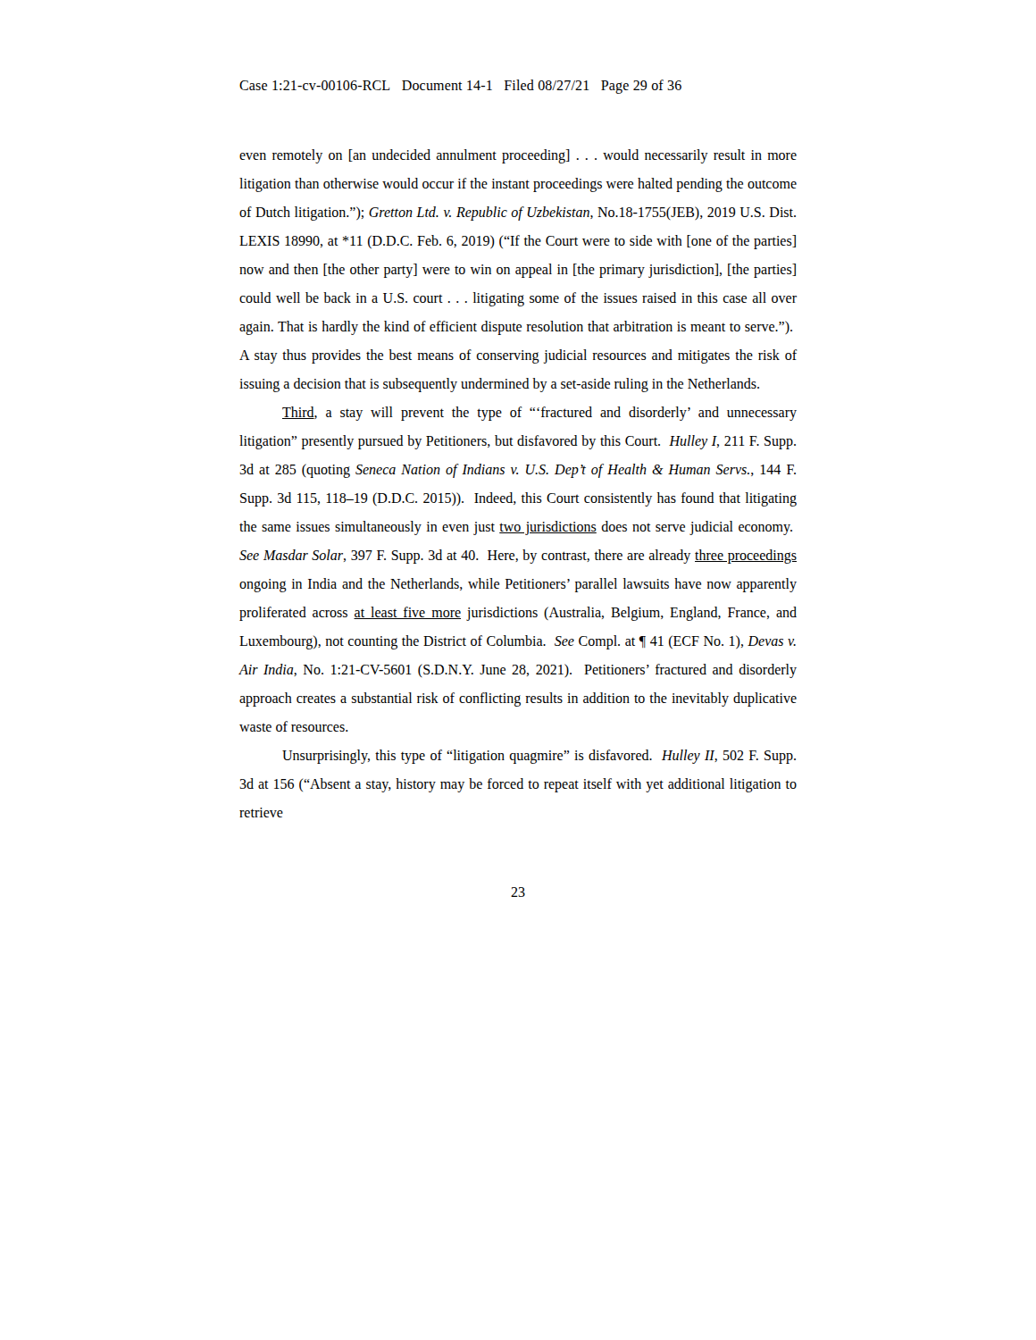Case 1:21-cv-00106-RCL Document 14-1 Filed 08/27/21 Page 29 of 36
even remotely on [an undecided annulment proceeding] . . . would necessarily result in more litigation than otherwise would occur if the instant proceedings were halted pending the outcome of Dutch litigation.”); Gretton Ltd. v. Republic of Uzbekistan, No.18-1755(JEB), 2019 U.S. Dist. LEXIS 18990, at *11 (D.D.C. Feb. 6, 2019) (“If the Court were to side with [one of the parties] now and then [the other party] were to win on appeal in [the primary jurisdiction], [the parties] could well be back in a U.S. court . . . litigating some of the issues raised in this case all over again. That is hardly the kind of efficient dispute resolution that arbitration is meant to serve.”). A stay thus provides the best means of conserving judicial resources and mitigates the risk of issuing a decision that is subsequently undermined by a set-aside ruling in the Netherlands.
Third, a stay will prevent the type of “‘fractured and disorderly’ and unnecessary litigation” presently pursued by Petitioners, but disfavored by this Court. Hulley I, 211 F. Supp. 3d at 285 (quoting Seneca Nation of Indians v. U.S. Dep’t of Health & Human Servs., 144 F. Supp. 3d 115, 118–19 (D.D.C. 2015)). Indeed, this Court consistently has found that litigating the same issues simultaneously in even just two jurisdictions does not serve judicial economy. See Masdar Solar, 397 F. Supp. 3d at 40. Here, by contrast, there are already three proceedings ongoing in India and the Netherlands, while Petitioners’ parallel lawsuits have now apparently proliferated across at least five more jurisdictions (Australia, Belgium, England, France, and Luxembourg), not counting the District of Columbia. See Compl. at ¶ 41 (ECF No. 1), Devas v. Air India, No. 1:21-CV-5601 (S.D.N.Y. June 28, 2021). Petitioners’ fractured and disorderly approach creates a substantial risk of conflicting results in addition to the inevitably duplicative waste of resources.
Unsurprisingly, this type of “litigation quagmire” is disfavored. Hulley II, 502 F. Supp. 3d at 156 (“Absent a stay, history may be forced to repeat itself with yet additional litigation to retrieve
23